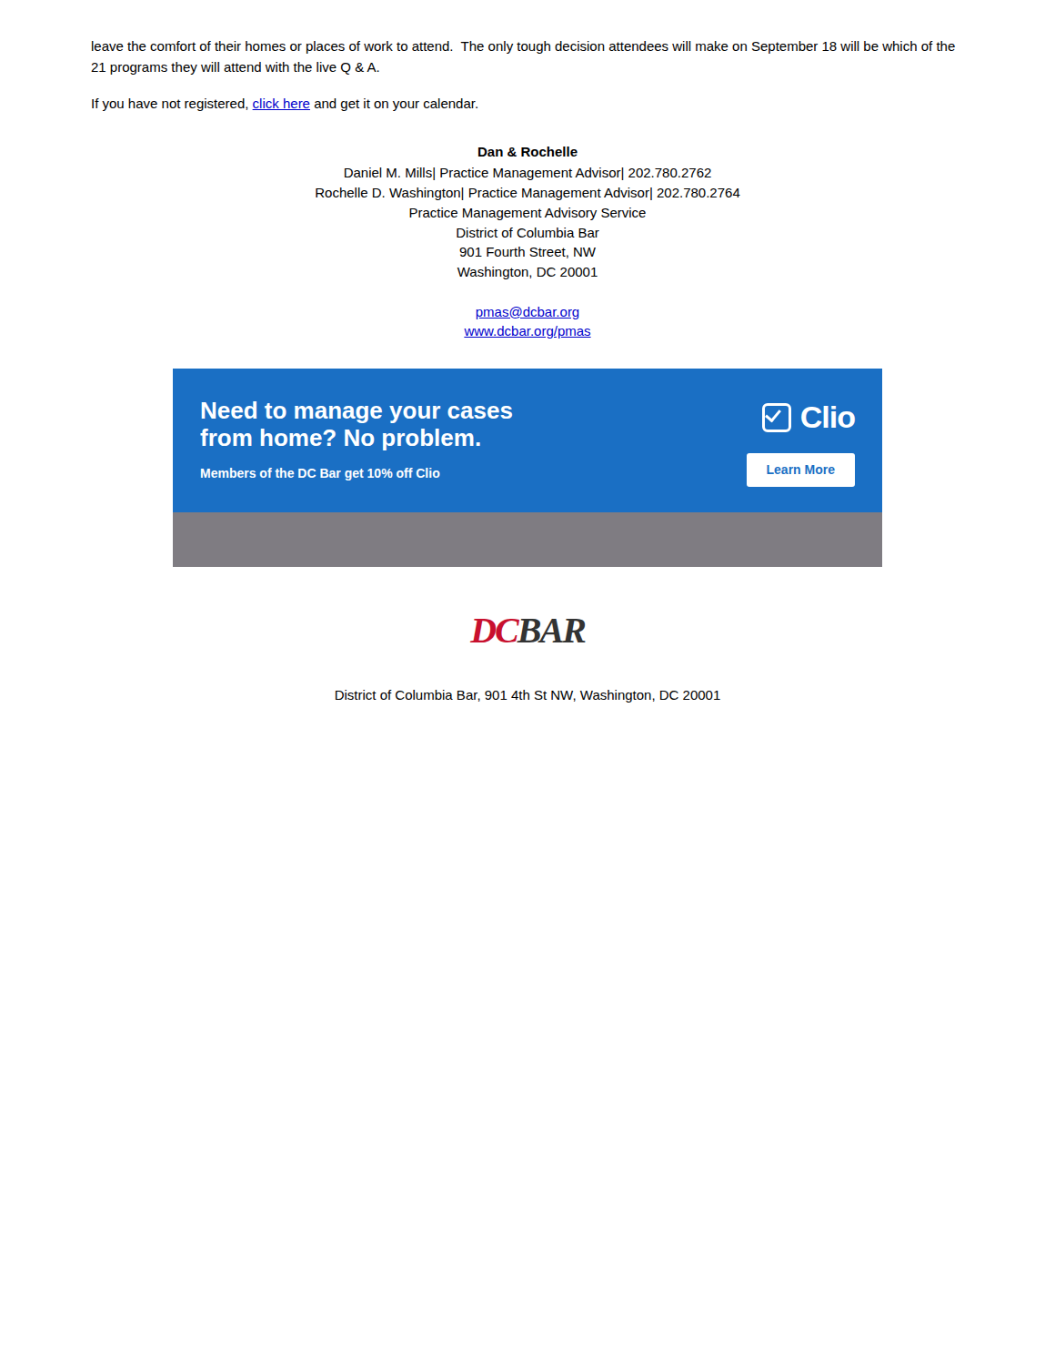leave the comfort of their homes or places of work to attend. The only tough decision attendees will make on September 18 will be which of the 21 programs they will attend with the live Q & A.
If you have not registered, click here and get it on your calendar.
Dan & Rochelle Daniel M. Mills| Practice Management Advisor| 202.780.2762
Rochelle D. Washington| Practice Management Advisor| 202.780.2764
Practice Management Advisory Service
District of Columbia Bar
901 Fourth Street, NW
Washington, DC 20001
pmas@dcbar.org
www.dcbar.org/pmas
Need to manage your cases
from home? No problem.
Members of the DC Bar get 10% off Clio
Clio
Learn More
DC BAR
District of Columbia Bar, 901 4th St NW, Washington, DC 20001